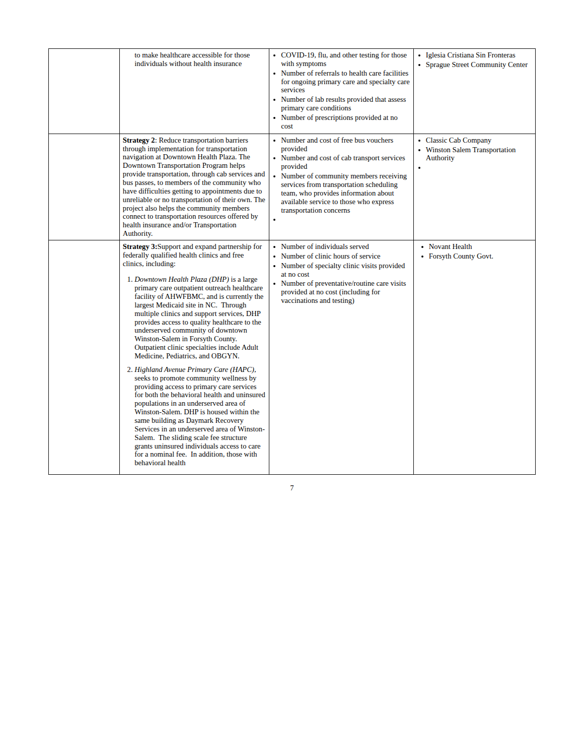| | to make healthcare accessible for those individuals without health insurance | COVID-19, flu, and other testing for those with symptoms Number of referrals to health care facilities for ongoing primary care and specialty care services Number of lab results provided that assess primary care conditions Number of prescriptions provided at no cost | Iglesia Cristiana Sin Fronteras Sprague Street Community Center |
| | Strategy 2 : Reduce transportation barriers through implementation for transportation navigation at Downtown Health Plaza. The Downtown Transportation Program helps provide transportation, through cab services and bus passes, to members of the community who have difficulties getting to appointments due to unreliable or no transportation of their own. The project also helps the community members connect to transportation resources offered by health insurance and/or Transportation Authority. | Number and cost of free bus vouchers provided Number and cost of cab transport services provided Number of community members receiving services from transportation scheduling team, who provides information about available service to those who express transportation concerns | Classic Cab Company Winston Salem Transportation Authority |
| | Strategy 3: Support and expand partnership for federally qualified health clinics and free clinics, including: Downtown Health Plaza (DHP) is a large primary care outpatient outreach healthcare facility of AHWFBMC, and is currently the largest Medicaid site in NC. Through multiple clinics and support services, DHP provides access to quality healthcare to the underserved community of downtown Winston-Salem in Forsyth County. Outpatient clinic specialties include Adult Medicine, Pediatrics, and OBGYN. Highland Avenue Primary Care (HAPC), seeks to promote community wellness by providing access to primary care services for both the behavioral health and uninsured populations in an underserved area of Winston-Salem. DHP is housed within the same building as Daymark Recovery Services in an underserved area of Winston-Salem. The sliding scale fee structure grants uninsured individuals access to care for a nominal fee. In addition, those with behavioral health | Number of individuals served Number of clinic hours of service Number of specialty clinic visits provided at no cost Number of preventative/routine care visits provided at no cost (including for vaccinations and testing) | Novant Health Forsyth County Govt. |
7